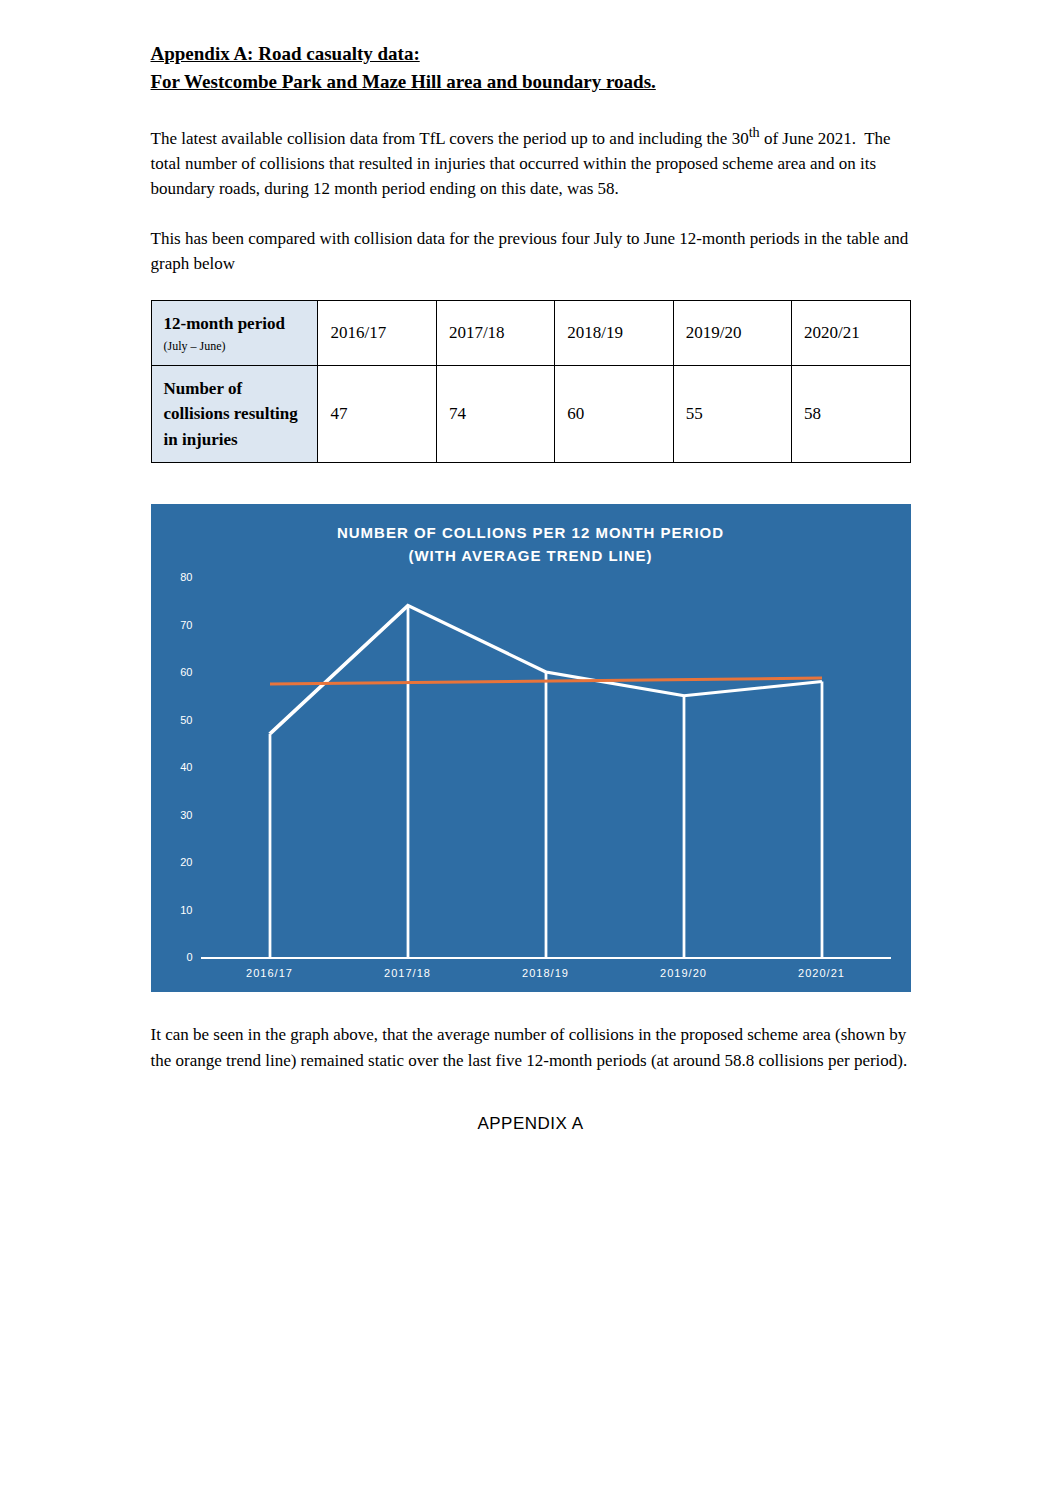Appendix A: Road casualty data:
For Westcombe Park and Maze Hill area and boundary roads.
The latest available collision data from TfL covers the period up to and including the 30th of June 2021. The total number of collisions that resulted in injuries that occurred within the proposed scheme area and on its boundary roads, during 12 month period ending on this date, was 58.
This has been compared with collision data for the previous four July to June 12-month periods in the table and graph below
| 12-month period (July – June) | 2016/17 | 2017/18 | 2018/19 | 2019/20 | 2020/21 |
| Number of collisions resulting in injuries | 47 | 74 | 60 | 55 | 58 |
NUMBER OF COLLIONS PER 12 MONTH PERIOD
(WITH AVERAGE TREND LINE)
80
70
60
50
40
30
20
10
0
2016/17
2017/18
2018/19
2019/20
2020/21
It can be seen in the graph above, that the average number of collisions in the proposed scheme area (shown by the orange trend line) remained static over the last five 12-month periods (at around 58.8 collisions per period).
APPENDIX A